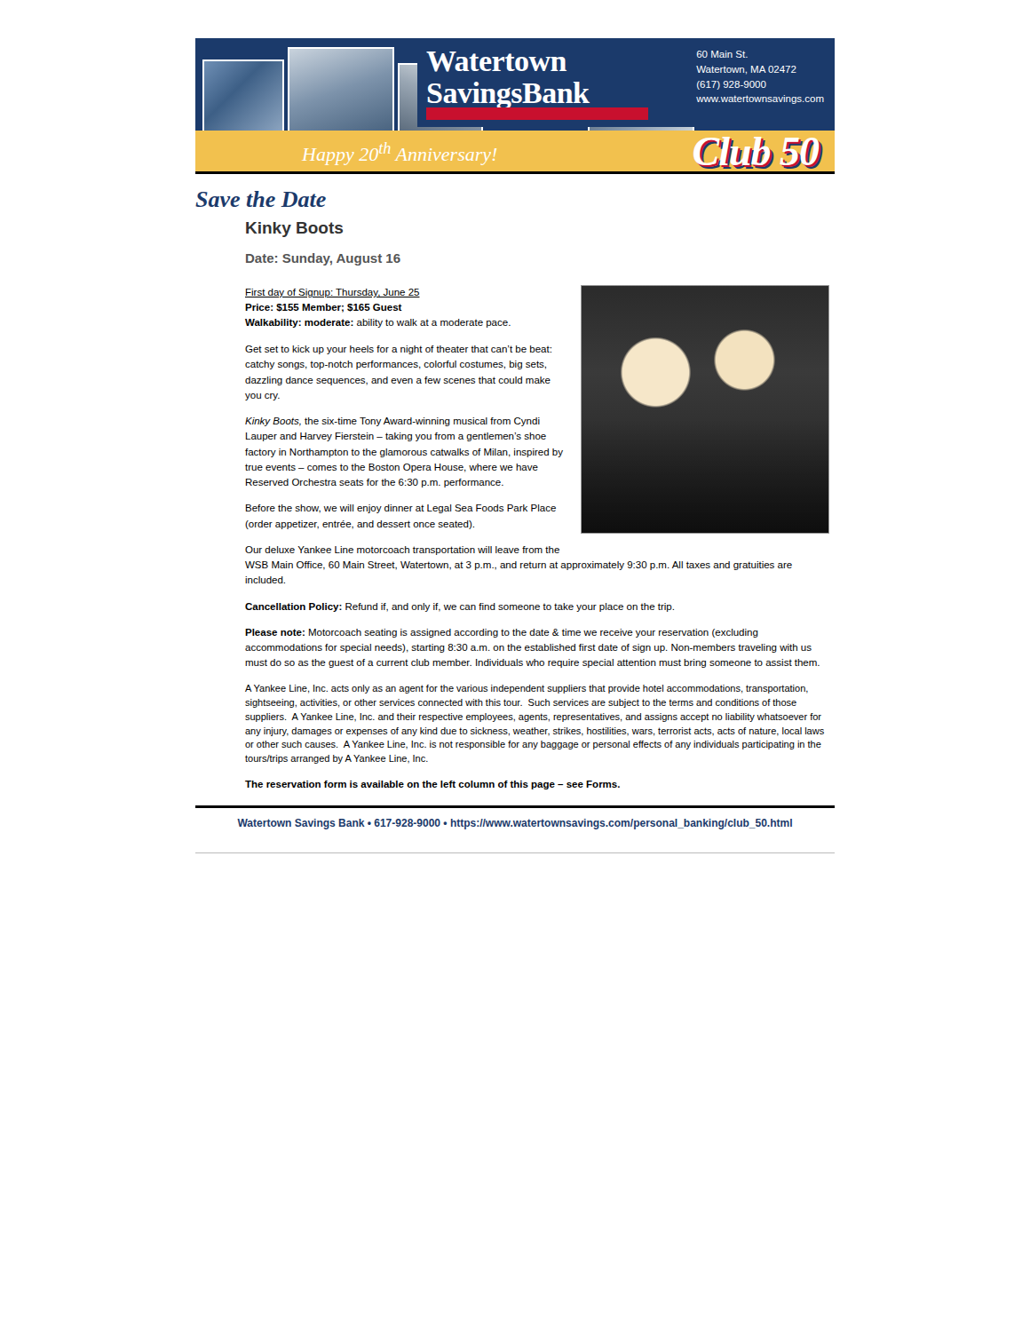Watertown SavingsBank
60 Main St.
Watertown, MA 02472
(617) 928-9000
www.watertownsavings.com
Happy 20th Anniversary!
Club 50
Save the Date
Kinky Boots
Date: Sunday, August 16
First day of Signup: Thursday, June 25
Price: $155 Member; $165 Guest
Walkability: moderate: ability to walk at a moderate pace.
Get set to kick up your heels for a night of theater that can’t be beat: catchy songs, top-notch performances, colorful costumes, big sets, dazzling dance sequences, and even a few scenes that could make you cry.
Kinky Boots, the six-time Tony Award-winning musical from Cyndi Lauper and Harvey Fierstein – taking you from a gentlemen’s shoe factory in Northampton to the glamorous catwalks of Milan, inspired by true events – comes to the Boston Opera House, where we have Reserved Orchestra seats for the 6:30 p.m. performance.
Before the show, we will enjoy dinner at Legal Sea Foods Park Place (order appetizer, entrée, and dessert once seated).
Our deluxe Yankee Line motorcoach transportation will leave from the WSB Main Office, 60 Main Street, Watertown, at 3 p.m., and return at approximately 9:30 p.m. All taxes and gratuities are included.
Cancellation Policy: Refund if, and only if, we can find someone to take your place on the trip.
Please note: Motorcoach seating is assigned according to the date & time we receive your reservation (excluding accommodations for special needs), starting 8:30 a.m. on the established first date of sign up. Non-members traveling with us must do so as the guest of a current club member. Individuals who require special attention must bring someone to assist them.
A Yankee Line, Inc. acts only as an agent for the various independent suppliers that provide hotel accommodations, transportation, sightseeing, activities, or other services connected with this tour. Such services are subject to the terms and conditions of those suppliers. A Yankee Line, Inc. and their respective employees, agents, representatives, and assigns accept no liability whatsoever for any injury, damages or expenses of any kind due to sickness, weather, strikes, hostilities, wars, terrorist acts, acts of nature, local laws or other such causes. A Yankee Line, Inc. is not responsible for any baggage or personal effects of any individuals participating in the tours/trips arranged by A Yankee Line, Inc.
The reservation form is available on the left column of this page – see Forms.
Watertown Savings Bank • 617-928-9000 • https://www.watertownsavings.com/personal_banking/club_50.html